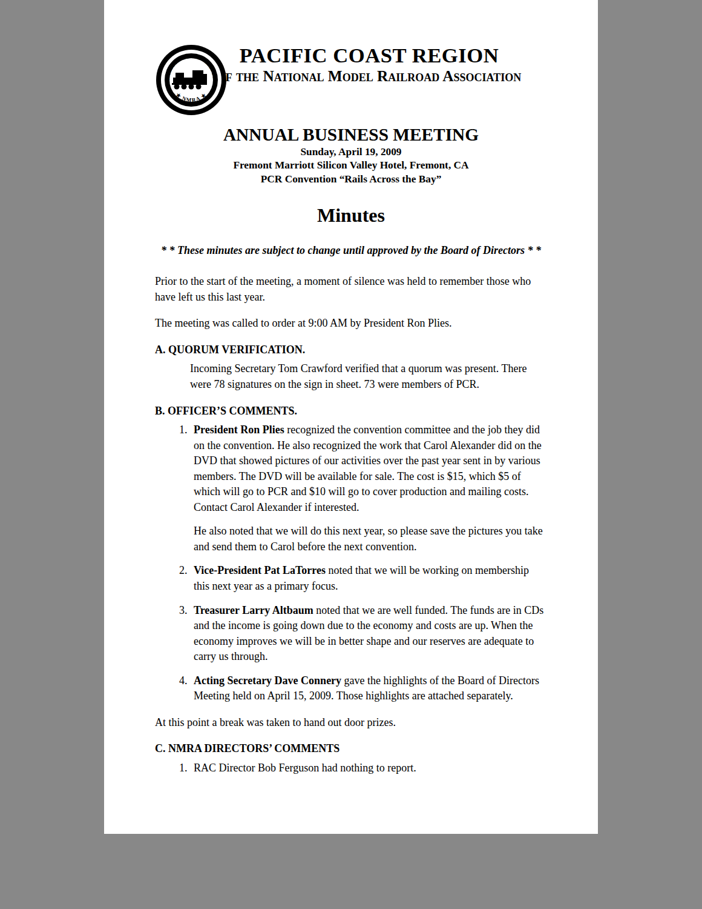PACIFIC COAST REGION ★ NMRA ★
PACIFIC COAST REGION
of the National Model Railroad Association
ANNUAL BUSINESS MEETING
Sunday, April 19, 2009
Fremont Marriott Silicon Valley Hotel, Fremont, CA
PCR Convention “Rails Across the Bay”
Minutes
* * These minutes are subject to change until approved by the Board of Directors * *
Prior to the start of the meeting, a moment of silence was held to remember those who have left us this last year.
The meeting was called to order at 9:00 AM by President Ron Plies.
A. QUORUM VERIFICATION.
Incoming Secretary Tom Crawford verified that a quorum was present. There were 78 signatures on the sign in sheet. 73 were members of PCR.
B. OFFICER’S COMMENTS.
President Ron Plies recognized the convention committee and the job they did on the convention. He also recognized the work that Carol Alexander did on the DVD that showed pictures of our activities over the past year sent in by various members. The DVD will be available for sale. The cost is $15, which $5 of which will go to PCR and $10 will go to cover production and mailing costs. Contact Carol Alexander if interested.
He also noted that we will do this next year, so please save the pictures you take and send them to Carol before the next convention.
Vice-President Pat LaTorres noted that we will be working on membership this next year as a primary focus.
Treasurer Larry Altbaum noted that we are well funded. The funds are in CDs and the income is going down due to the economy and costs are up. When the economy improves we will be in better shape and our reserves are adequate to carry us through.
Acting Secretary Dave Connery gave the highlights of the Board of Directors Meeting held on April 15, 2009. Those highlights are attached separately.
At this point a break was taken to hand out door prizes.
C. NMRA DIRECTORS’ COMMENTS
RAC Director Bob Ferguson had nothing to report.